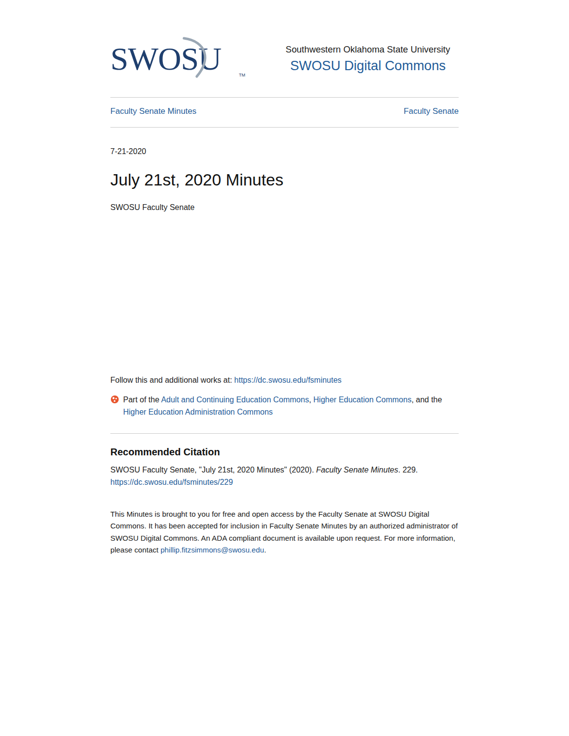SWOSU SWOSU TM
Southwestern Oklahoma State University
SWOSU Digital Commons
Faculty Senate Minutes Faculty Senate
7-21-2020
July 21st, 2020 Minutes
SWOSU Faculty Senate
Follow this and additional works at: https://dc.swosu.edu/fsminutes
Part of the Adult and Continuing Education Commons, Higher Education Commons, and the Higher Education Administration Commons
Recommended Citation
SWOSU Faculty Senate, "July 21st, 2020 Minutes" (2020). Faculty Senate Minutes. 229.
https://dc.swosu.edu/fsminutes/229
This Minutes is brought to you for free and open access by the Faculty Senate at SWOSU Digital Commons. It has been accepted for inclusion in Faculty Senate Minutes by an authorized administrator of SWOSU Digital Commons. An ADA compliant document is available upon request. For more information, please contact phillip.fitzsimmons@swosu.edu.